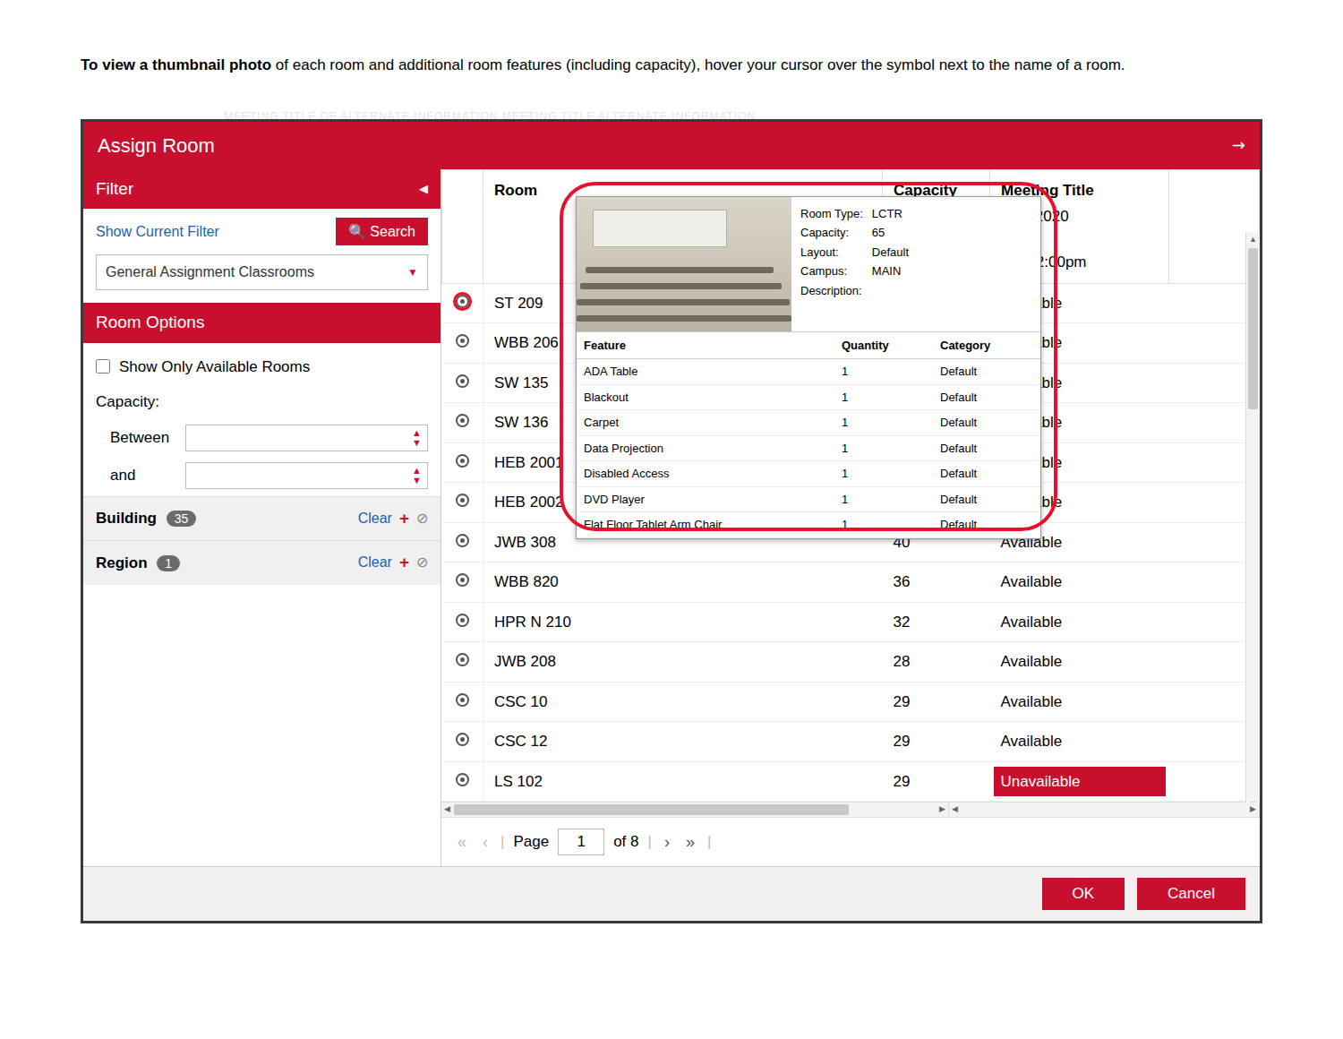To view a thumbnail photo of each room and additional room features (including capacity), hover your cursor over the symbol next to the name of a room.
MEETING TITLE OF ALTERNATE INFORMATION MEETING TITLE ALTERNATE INFORMATION
Assign Room ↗
Filter ◀
Show Current Filter 🔍 Search
General Assignment Classrooms ▼
Room Options
Show Only Available Rooms
Capacity:
Between
▲
▼
and
▲
▼
Building 35 Clear + ⊘
Region 1 Clear + ⊘
| | Room | Capacity | Meeting Title 6/10/2020 Wed 1:00-2:00pm | |
| --- | --- | --- | --- | --- |
| | ST 209 | 65 | Available | |
| | WBB 206 | 60 | Available | |
| | SW 135 | 55 | Available | |
| | SW 136 | 50 | Available | |
| | HEB 2001 | 48 | Available | |
| | HEB 2002 | 45 | Available | |
| | JWB 308 | 40 | Available | |
| | WBB 820 | 36 | Available | |
| | HPR N 210 | 32 | Available | |
| | JWB 208 | 28 | Available | |
| | CSC 10 | 29 | Available | |
| | CSC 12 | 29 | Available | |
| | LS 102 | 29 | Unavailable | |
| Room Type: | LCTR |
| Capacity: | 65 |
| Layout: | Default |
| Campus: | MAIN |
| Description: | |
| Feature | Quantity | Category |
| --- | --- | --- |
| ADA Table | 1 | Default |
| Blackout | 1 | Default |
| Carpet | 1 | Default |
| Data Projection | 1 | Default |
| Disabled Access | 1 | Default |
| DVD Player | 1 | Default |
| Flat Floor Tablet Arm Chair | 1 | Default |
▲
▼
◀
▶
◀ ▶
« ‹ | Page of 8 | › » |
OK Cancel